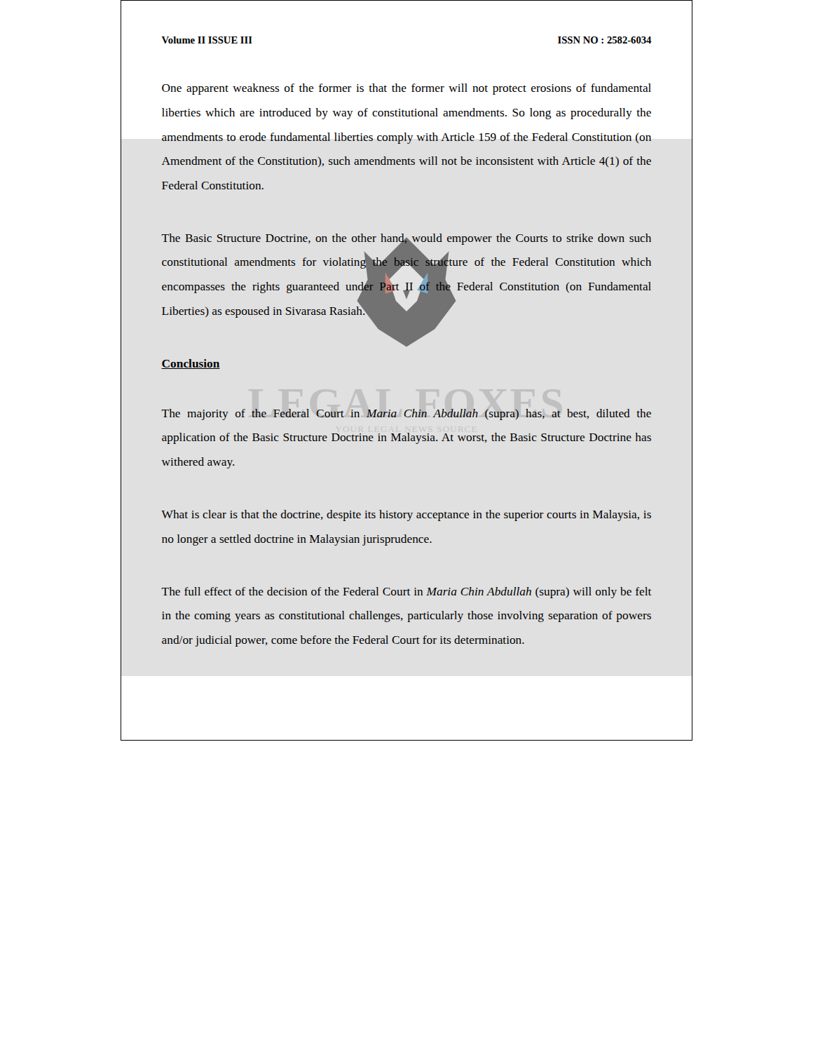Volume II ISSUE III ISSN NO : 2582-6034
LEGAL FOXES YOUR LEGAL NEWS SOURCE
One apparent weakness of the former is that the former will not protect erosions of fundamental liberties which are introduced by way of constitutional amendments. So long as procedurally the amendments to erode fundamental liberties comply with Article 159 of the Federal Constitution (on Amendment of the Constitution), such amendments will not be inconsistent with Article 4(1) of the Federal Constitution.
The Basic Structure Doctrine, on the other hand, would empower the Courts to strike down such constitutional amendments for violating the basic structure of the Federal Constitution which encompasses the rights guaranteed under Part II of the Federal Constitution (on Fundamental Liberties) as espoused in Sivarasa Rasiah.
Conclusion
The majority of the Federal Court in Maria Chin Abdullah (supra) has, at best, diluted the application of the Basic Structure Doctrine in Malaysia. At worst, the Basic Structure Doctrine has withered away.
What is clear is that the doctrine, despite its history acceptance in the superior courts in Malaysia, is no longer a settled doctrine in Malaysian jurisprudence.
The full effect of the decision of the Federal Court in Maria Chin Abdullah (supra) will only be felt in the coming years as constitutional challenges, particularly those involving separation of powers and/or judicial power, come before the Federal Court for its determination.